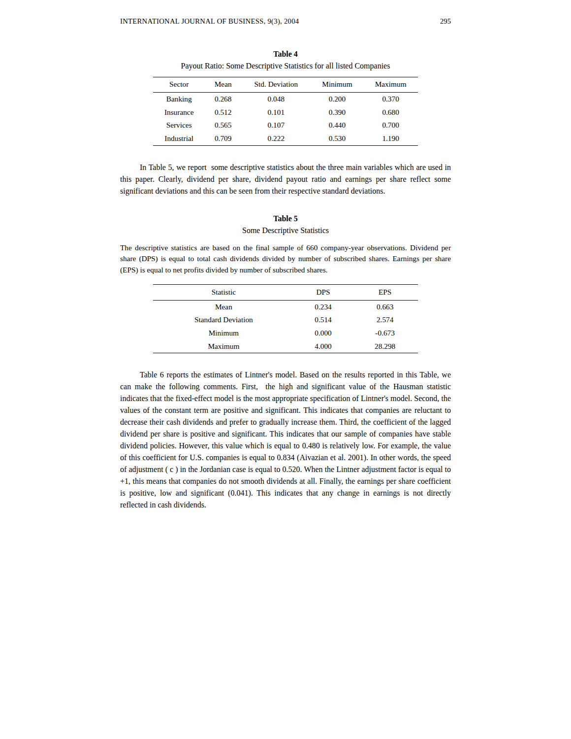International Journal of Business, 9(3), 2004 295
Table 4 Payout Ratio: Some Descriptive Statistics for all listed Companies
| Sector | Mean | Std. Deviation | Minimum | Maximum |
| --- | --- | --- | --- | --- |
| Banking | 0.268 | 0.048 | 0.200 | 0.370 |
| Insurance | 0.512 | 0.101 | 0.390 | 0.680 |
| Services | 0.565 | 0.107 | 0.440 | 0.700 |
| Industrial | 0.709 | 0.222 | 0.530 | 1.190 |
In Table 5, we report some descriptive statistics about the three main variables which are used in this paper. Clearly, dividend per share, dividend payout ratio and earnings per share reflect some significant deviations and this can be seen from their respective standard deviations.
Table 5 Some Descriptive Statistics
The descriptive statistics are based on the final sample of 660 company-year observations. Dividend per share (DPS) is equal to total cash dividends divided by number of subscribed shares. Earnings per share (EPS) is equal to net profits divided by number of subscribed shares.
| Statistic | DPS | EPS |
| --- | --- | --- |
| Mean | 0.234 | 0.663 |
| Standard Deviation | 0.514 | 2.574 |
| Minimum | 0.000 | -0.673 |
| Maximum | 4.000 | 28.298 |
Table 6 reports the estimates of Lintner's model. Based on the results reported in this Table, we can make the following comments. First, the high and significant value of the Hausman statistic indicates that the fixed-effect model is the most appropriate specification of Lintner's model. Second, the values of the constant term are positive and significant. This indicates that companies are reluctant to decrease their cash dividends and prefer to gradually increase them. Third, the coefficient of the lagged dividend per share is positive and significant. This indicates that our sample of companies have stable dividend policies. However, this value which is equal to 0.480 is relatively low. For example, the value of this coefficient for U.S. companies is equal to 0.834 (Aivazian et al. 2001). In other words, the speed of adjustment ( c ) in the Jordanian case is equal to 0.520. When the Lintner adjustment factor is equal to +1, this means that companies do not smooth dividends at all. Finally, the earnings per share coefficient is positive, low and significant (0.041). This indicates that any change in earnings is not directly reflected in cash dividends.